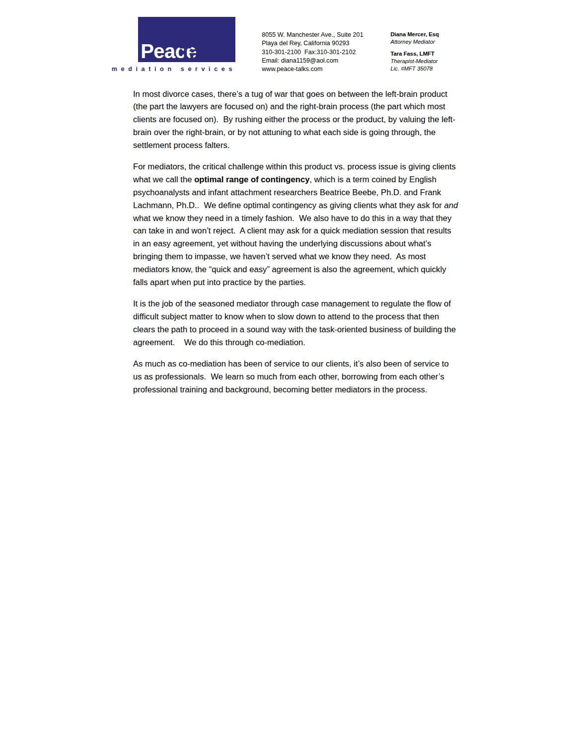Peace
Talks.
m e d i a t i o n s e r v i c e s
8055 W. Manchester Ave., Suite 201
Playa del Rey, California 90293
310-301-2100 Fax:310-301-2102
Email: diana1159@aol.com
www.peace-talks.com
Diana Mercer, Esq
Attorney Mediator
Tara Fass, LMFT
Therapist-Mediator
Lic. #MFT 35078
In most divorce cases, there’s a tug of war that goes on between the left-brain product (the part the lawyers are focused on) and the right-brain process (the part which most clients are focused on). By rushing either the process or the product, by valuing the left-brain over the right-brain, or by not attuning to what each side is going through, the settlement process falters.
For mediators, the critical challenge within this product vs. process issue is giving clients what we call the optimal range of contingency, which is a term coined by English psychoanalysts and infant attachment researchers Beatrice Beebe, Ph.D. and Frank Lachmann, Ph.D.. We define optimal contingency as giving clients what they ask for and what we know they need in a timely fashion. We also have to do this in a way that they can take in and won’t reject. A client may ask for a quick mediation session that results in an easy agreement, yet without having the underlying discussions about what’s bringing them to impasse, we haven’t served what we know they need. As most mediators know, the “quick and easy” agreement is also the agreement, which quickly falls apart when put into practice by the parties.
It is the job of the seasoned mediator through case management to regulate the flow of difficult subject matter to know when to slow down to attend to the process that then clears the path to proceed in a sound way with the task-oriented business of building the agreement. We do this through co-mediation.
As much as co-mediation has been of service to our clients, it’s also been of service to us as professionals. We learn so much from each other, borrowing from each other’s professional training and background, becoming better mediators in the process.